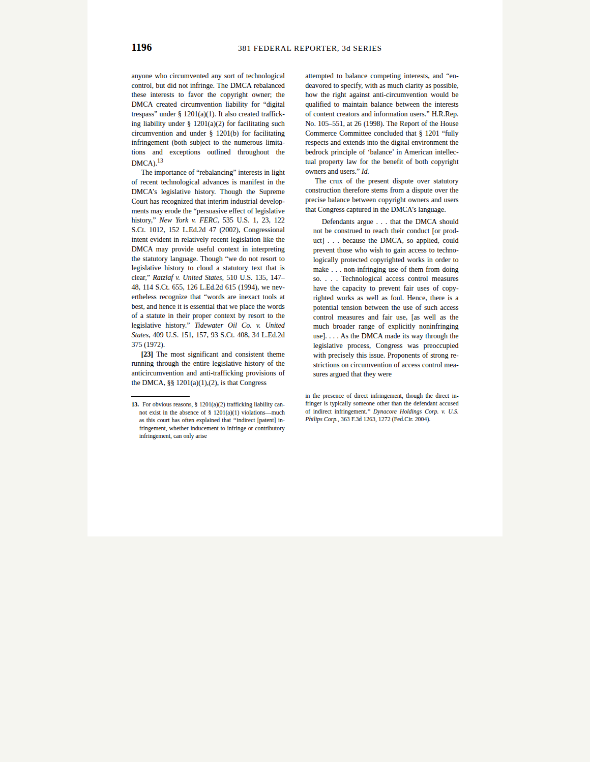1196
381 FEDERAL REPORTER, 3d SERIES
anyone who circumvented any sort of technological control, but did not infringe. The DMCA rebalanced these interests to favor the copyright owner; the DMCA created circumvention liability for “digital trespass” under § 1201(a)(1). It also created trafficking liability under § 1201(a)(2) for facilitating such circumvention and under § 1201(b) for facilitating infringement (both subject to the numerous limitations and exceptions outlined throughout the DMCA).13
The importance of “rebalancing” interests in light of recent technological advances is manifest in the DMCA’s legislative history. Though the Supreme Court has recognized that interim industrial developments may erode the “persuasive effect of legislative history,” New York v. FERC, 535 U.S. 1, 23, 122 S.Ct. 1012, 152 L.Ed.2d 47 (2002), Congressional intent evident in relatively recent legislation like the DMCA may provide useful context in interpreting the statutory language. Though “we do not resort to legislative history to cloud a statutory text that is clear,” Ratzlaf v. United States, 510 U.S. 135, 147–48, 114 S.Ct. 655, 126 L.Ed.2d 615 (1994), we nevertheless recognize that “words are inexact tools at best, and hence it is essential that we place the words of a statute in their proper context by resort to the legislative history.” Tidewater Oil Co. v. United States, 409 U.S. 151, 157, 93 S.Ct. 408, 34 L.Ed.2d 375 (1972).
[23] The most significant and consistent theme running through the entire legislative history of the anticircumvention and anti-trafficking provisions of the DMCA, §§ 1201(a)(1),(2), is that Congress
13. For obvious reasons, § 1201(a)(2) trafficking liability cannot exist in the absence of § 1201(a)(1) violations—much as this court has often explained that ‘‘indirect [patent] infringement, whether inducement to infringe or contributory infringement, can only arise
attempted to balance competing interests, and “endeavored to specify, with as much clarity as possible, how the right against anti-circumvention would be qualified to maintain balance between the interests of content creators and information users.” H.R.Rep. No. 105–551, at 26 (1998). The Report of the House Commerce Committee concluded that § 1201 “fully respects and extends into the digital environment the bedrock principle of ‘balance’ in American intellectual property law for the benefit of both copyright owners and users.” Id.
The crux of the present dispute over statutory construction therefore stems from a dispute over the precise balance between copyright owners and users that Congress captured in the DMCA’s language.
Defendants argue . . . that the DMCA should not be construed to reach their conduct [or product] . . . because the DMCA, so applied, could prevent those who wish to gain access to technologically protected copyrighted works in order to make . . . non-infringing use of them from doing so. . . . Technological access control measures have the capacity to prevent fair uses of copyrighted works as well as foul. Hence, there is a potential tension between the use of such access control measures and fair use, [as well as the much broader range of explicitly noninfringing use]. . . . As the DMCA made its way through the legislative process, Congress was preoccupied with precisely this issue. Proponents of strong restrictions on circumvention of access control measures argued that they were
in the presence of direct infringement, though the direct infringer is typically someone other than the defendant accused of indirect infringement.’’ Dynacore Holdings Corp. v. U.S. Philips Corp., 363 F.3d 1263, 1272 (Fed.Cir. 2004).